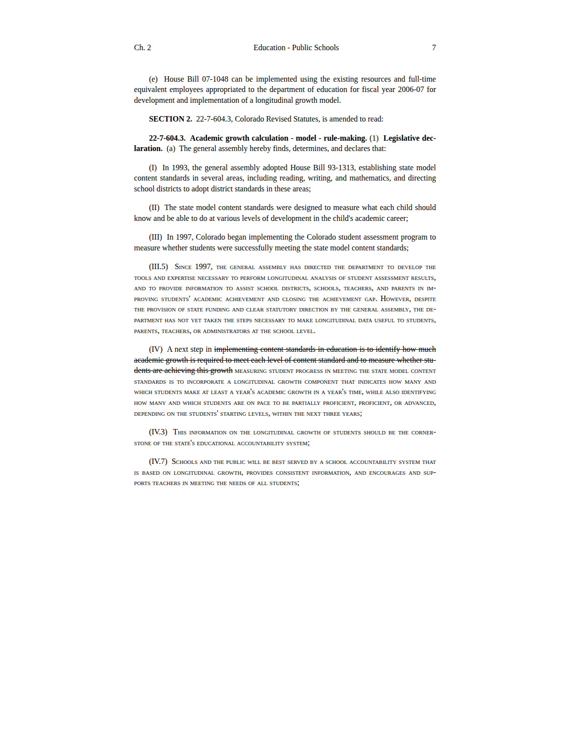Ch. 2
Education - Public Schools
7
(e) House Bill 07-1048 can be implemented using the existing resources and full-time equivalent employees appropriated to the department of education for fiscal year 2006-07 for development and implementation of a longitudinal growth model.
SECTION 2. 22-7-604.3, Colorado Revised Statutes, is amended to read:
22-7-604.3. Academic growth calculation - model - rule-making. (1) Legislative declaration. (a) The general assembly hereby finds, determines, and declares that:
(I) In 1993, the general assembly adopted House Bill 93-1313, establishing state model content standards in several areas, including reading, writing, and mathematics, and directing school districts to adopt district standards in these areas;
(II) The state model content standards were designed to measure what each child should know and be able to do at various levels of development in the child's academic career;
(III) In 1997, Colorado began implementing the Colorado student assessment program to measure whether students were successfully meeting the state model content standards;
(III.5) Since 1997, the general assembly has directed the department to develop the tools and expertise necessary to perform longitudinal analysis of student assessment results, and to provide information to assist school districts, schools, teachers, and parents in improving students' academic achievement and closing the achievement gap. However, despite the provision of state funding and clear statutory direction by the general assembly, the department has not yet taken the steps necessary to make longitudinal data useful to students, parents, teachers, or administrators at the school level.
(IV) A next step in implementing content standards in education is to identify how much academic growth is required to meet each level of content standard and to measure whether students are achieving this growth measuring student progress in meeting the state model content standards is to incorporate a longitudinal growth component that indicates how many and which students make at least a year's academic growth in a year's time, while also identifying how many and which students are on pace to be partially proficient, proficient, or advanced, depending on the students' starting levels, within the next three years;
(IV.3) This information on the longitudinal growth of students should be the cornerstone of the state's educational accountability system;
(IV.7) Schools and the public will be best served by a school accountability system that is based on longitudinal growth, provides consistent information, and encourages and supports teachers in meeting the needs of all students;